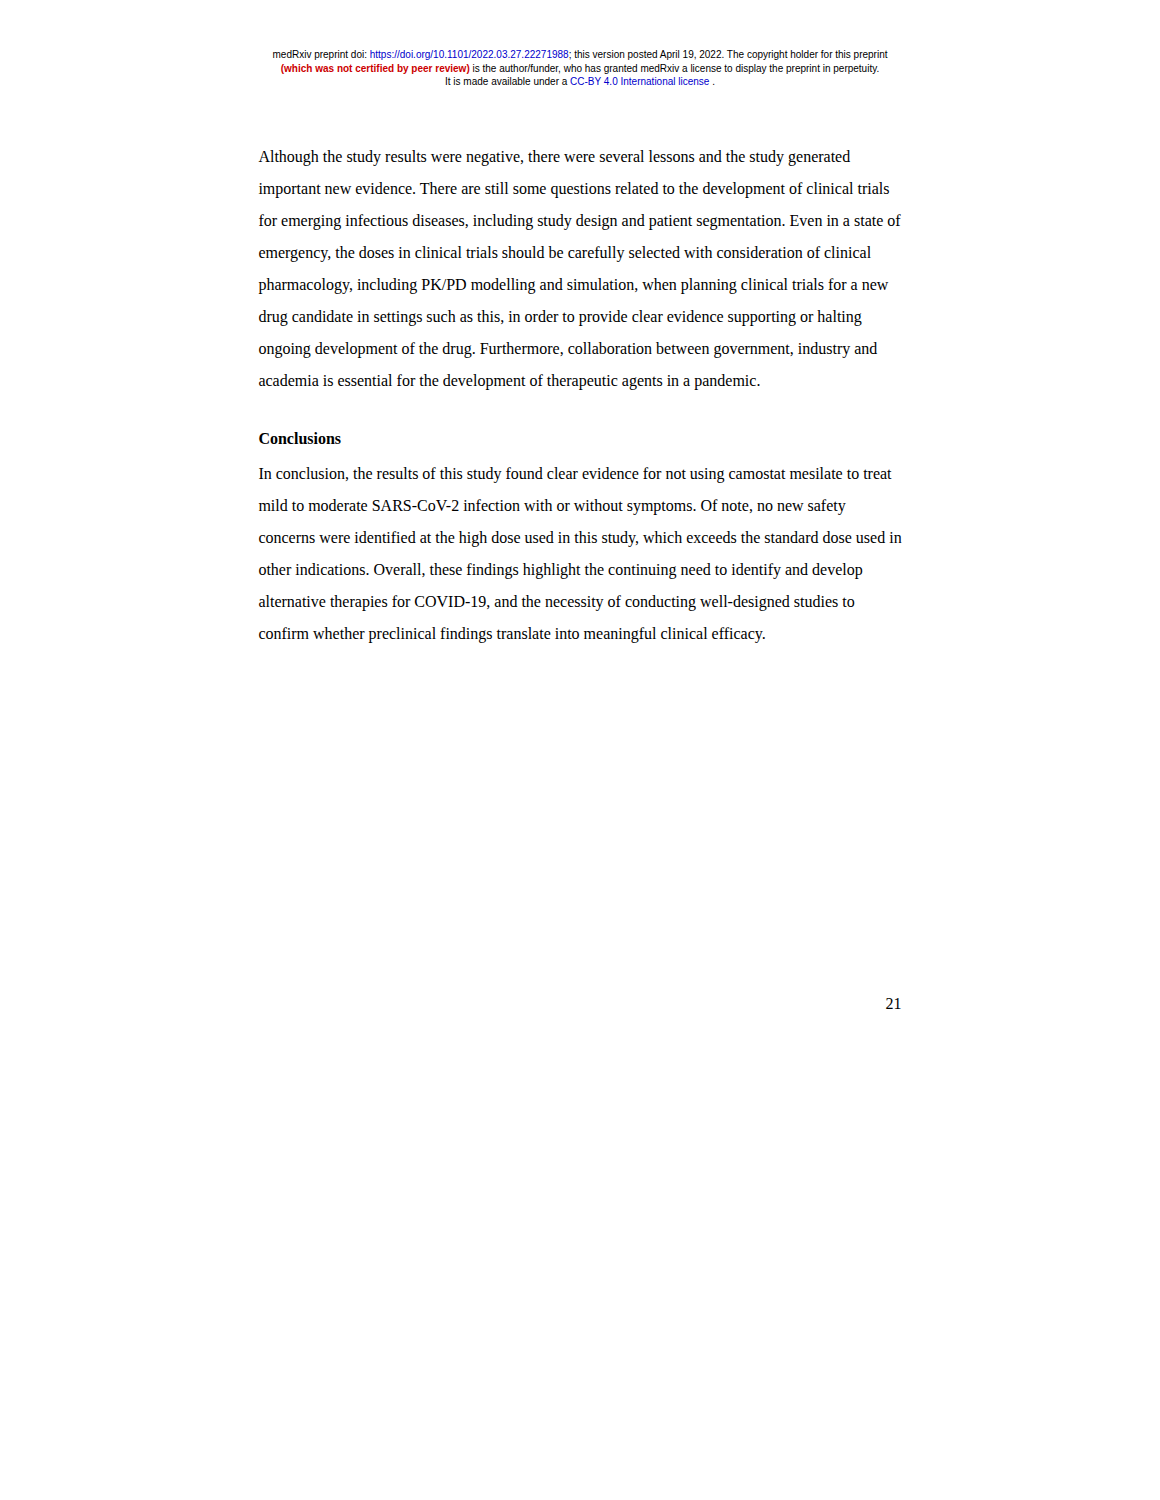medRxiv preprint doi: https://doi.org/10.1101/2022.03.27.22271988; this version posted April 19, 2022. The copyright holder for this preprint
(which was not certified by peer review) is the author/funder, who has granted medRxiv a license to display the preprint in perpetuity.
It is made available under a CC-BY 4.0 International license .
Although the study results were negative, there were several lessons and the study generated important new evidence. There are still some questions related to the development of clinical trials for emerging infectious diseases, including study design and patient segmentation. Even in a state of emergency, the doses in clinical trials should be carefully selected with consideration of clinical pharmacology, including PK/PD modelling and simulation, when planning clinical trials for a new drug candidate in settings such as this, in order to provide clear evidence supporting or halting ongoing development of the drug. Furthermore, collaboration between government, industry and academia is essential for the development of therapeutic agents in a pandemic.
Conclusions
In conclusion, the results of this study found clear evidence for not using camostat mesilate to treat mild to moderate SARS-CoV-2 infection with or without symptoms. Of note, no new safety concerns were identified at the high dose used in this study, which exceeds the standard dose used in other indications. Overall, these findings highlight the continuing need to identify and develop alternative therapies for COVID-19, and the necessity of conducting well-designed studies to confirm whether preclinical findings translate into meaningful clinical efficacy.
21